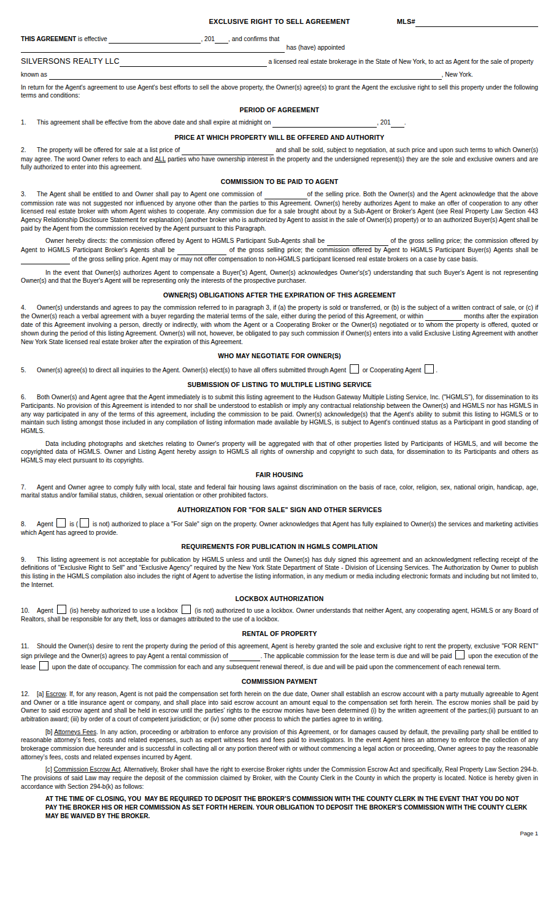EXCLUSIVE RIGHT TO SELL AGREEMENT
MLS#
THIS AGREEMENT is effective , 201 , and confirms that has (have) appointed
SILVERSONS REALTY LLC a licensed real estate brokerage in the State of New York, to act as Agent for the sale of property
known as , New York.
In return for the Agent's agreement to use Agent's best efforts to sell the above property, the Owner(s) agree(s) to grant the Agent the exclusive right to sell this property under the following terms and conditions:
PERIOD OF AGREEMENT
1. This agreement shall be effective from the above date and shall expire at midnight on , 201 .
PRICE AT WHICH PROPERTY WILL BE OFFERED AND AUTHORITY
2. The property will be offered for sale at a list price of and shall be sold, subject to negotiation, at such price and upon such terms to which Owner(s) may agree. The word Owner refers to each and ALL parties who have ownership interest in the property and the undersigned represent(s) they are the sole and exclusive owners and are fully authorized to enter into this agreement.
COMMISSION TO BE PAID TO AGENT
3. The Agent shall be entitled to and Owner shall pay to Agent one commission of of the selling price. Both the Owner(s) and the Agent acknowledge that the above commission rate was not suggested nor influenced by anyone other than the parties to this Agreement. Owner(s) hereby authorizes Agent to make an offer of cooperation to any other licensed real estate broker with whom Agent wishes to cooperate. Any commission due for a sale brought about by a Sub-Agent or Broker's Agent (see Real Property Law Section 443 Agency Relationship Disclosure Statement for explanation) (another broker who is authorized by Agent to assist in the sale of Owner(s) property) or to an authorized Buyer(s) Agent shall be paid by the Agent from the commission received by the Agent pursuant to this Paragraph.
Owner hereby directs: the commission offered by Agent to HGMLS Participant Sub-Agents shall be of the gross selling price; the commission offered by Agent to HGMLS Participant Broker's Agents shall be of the gross selling price; the commission offered by Agent to HGMLS Participant Buyer(s) Agents shall be of the gross selling price. Agent may or may not offer compensation to non-HGMLS participant licensed real estate brokers on a case by case basis.
In the event that Owner(s) authorizes Agent to compensate a Buyer('s) Agent, Owner(s) acknowledges Owner's(s') understanding that such Buyer's Agent is not representing Owner(s) and that the Buyer's Agent will be representing only the interests of the prospective purchaser.
OWNER(S) OBLIGATIONS AFTER THE EXPIRATION OF THIS AGREEMENT
4. Owner(s) understands and agrees to pay the commission referred to in paragraph 3, if (a) the property is sold or transferred, or (b) is the subject of a written contract of sale, or (c) if the Owner(s) reach a verbal agreement with a buyer regarding the material terms of the sale, either during the period of this Agreement, or within months after the expiration date of this Agreement involving a person, directly or indirectly, with whom the Agent or a Cooperating Broker or the Owner(s) negotiated or to whom the property is offered, quoted or shown during the period of this listing Agreement. Owner(s) will not, however, be obligated to pay such commission if Owner(s) enters into a valid Exclusive Listing Agreement with another New York State licensed real estate broker after the expiration of this Agreement.
WHO MAY NEGOTIATE FOR OWNER(S)
5. Owner(s) agree(s) to direct all inquiries to the Agent. Owner(s) elect(s) to have all offers submitted through Agent or Cooperating Agent .
SUBMISSION OF LISTING TO MULTIPLE LISTING SERVICE
6. Both Owner(s) and Agent agree that the Agent immediately is to submit this listing agreement to the Hudson Gateway Multiple Listing Service, Inc. ("HGMLS"), for dissemination to its Participants. No provision of this Agreement is intended to nor shall be understood to establish or imply any contractual relationship between the Owner(s) and HGMLS nor has HGMLS in any way participated in any of the terms of this agreement, including the commission to be paid. Owner(s) acknowledge(s) that the Agent's ability to submit this listing to HGMLS or to maintain such listing amongst those included in any compilation of listing information made available by HGMLS, is subject to Agent's continued status as a Participant in good standing of HGMLS.
Data including photographs and sketches relating to Owner's property will be aggregated with that of other properties listed by Participants of HGMLS, and will become the copyrighted data of HGMLS. Owner and Listing Agent hereby assign to HGMLS all rights of ownership and copyright to such data, for dissemination to its Participants and others as HGMLS may elect pursuant to its copyrights.
FAIR HOUSING
7. Agent and Owner agree to comply fully with local, state and federal fair housing laws against discrimination on the basis of race, color, religion, sex, national origin, handicap, age, marital status and/or familial status, children, sexual orientation or other prohibited factors.
AUTHORIZATION FOR "FOR SALE" SIGN AND OTHER SERVICES
8. Agent is ( is not) authorized to place a "For Sale" sign on the property. Owner acknowledges that Agent has fully explained to Owner(s) the services and marketing activities which Agent has agreed to provide.
REQUIREMENTS FOR PUBLICATION IN HGMLS COMPILATION
9. This listing agreement is not acceptable for publication by HGMLS unless and until the Owner(s) has duly signed this agreement and an acknowledgment reflecting receipt of the definitions of "Exclusive Right to Sell" and "Exclusive Agency" required by the New York State Department of State - Division of Licensing Services. The Authorization by Owner to publish this listing in the HGMLS compilation also includes the right of Agent to advertise the listing information, in any medium or media including electronic formats and including but not limited to, the Internet.
LOCKBOX AUTHORIZATION
10. Agent (is) hereby authorized to use a lockbox (is not) authorized to use a lockbox. Owner understands that neither Agent, any cooperating agent, HGMLS or any Board of Realtors, shall be responsible for any theft, loss or damages attributed to the use of a lockbox.
RENTAL OF PROPERTY
11. Should the Owner(s) desire to rent the property during the period of this agreement, Agent is hereby granted the sole and exclusive right to rent the property, exclusive "FOR RENT" sign privilege and the Owner(s) agrees to pay Agent a rental commission of . The applicable commission for the lease term is due and will be paid upon the execution of the lease upon the date of occupancy. The commission for each and any subsequent renewal thereof, is due and will be paid upon the commencement of each renewal term.
COMMISSION PAYMENT
12.[a] Escrow. If, for any reason, Agent is not paid the compensation set forth herein on the due date, Owner shall establish an escrow account with a party mutually agreeable to Agent and Owner or a title insurance agent or company, and shall place into said escrow account an amount equal to the compensation set forth herein. The escrow monies shall be paid by Owner to said escrow agent and shall be held in escrow until the parties’ rights to the escrow monies have been determined (i) by the written agreement of the parties;(ii) pursuant to an arbitration award; (iii) by order of a court of competent jurisdiction; or (iv) some other process to which the parties agree to in writing.
[b] Attorneys Fees. In any action, proceeding or arbitration to enforce any provision of this Agreement, or for damages caused by default, the prevailing party shall be entitled to reasonable attorney’s fees, costs and related expenses, such as expert witness fees and fees paid to investigators. In the event Agent hires an attorney to enforce the collection of any brokerage commission due hereunder and is successful in collecting all or any portion thereof with or without commencing a legal action or proceeding, Owner agrees to pay the reasonable attorney’s fees, costs and related expenses incurred by Agent.
[c] Commission Escrow Act. Alternatively, Broker shall have the right to exercise Broker rights under the Commission Escrow Act and specifically, Real Property Law Section 294-b. The provisions of said Law may require the deposit of the commission claimed by Broker, with the County Clerk in the County in which the property is located. Notice is hereby given in accordance with Section 294-b(k) as follows:
AT THE TIME OF CLOSING, YOU MAY BE REQUIRED TO DEPOSIT THE BROKER’S COMMISSION WITH THE COUNTY CLERK IN THE EVENT THAT YOU DO NOT PAY THE BROKER HIS OR HER COMMISSION AS SET FORTH HEREIN. YOUR OBLIGATION TO DEPOSIT THE BROKER’S COMMISSION WITH THE COUNTY CLERK MAY BE WAIVED BY THE BROKER.
Page 1